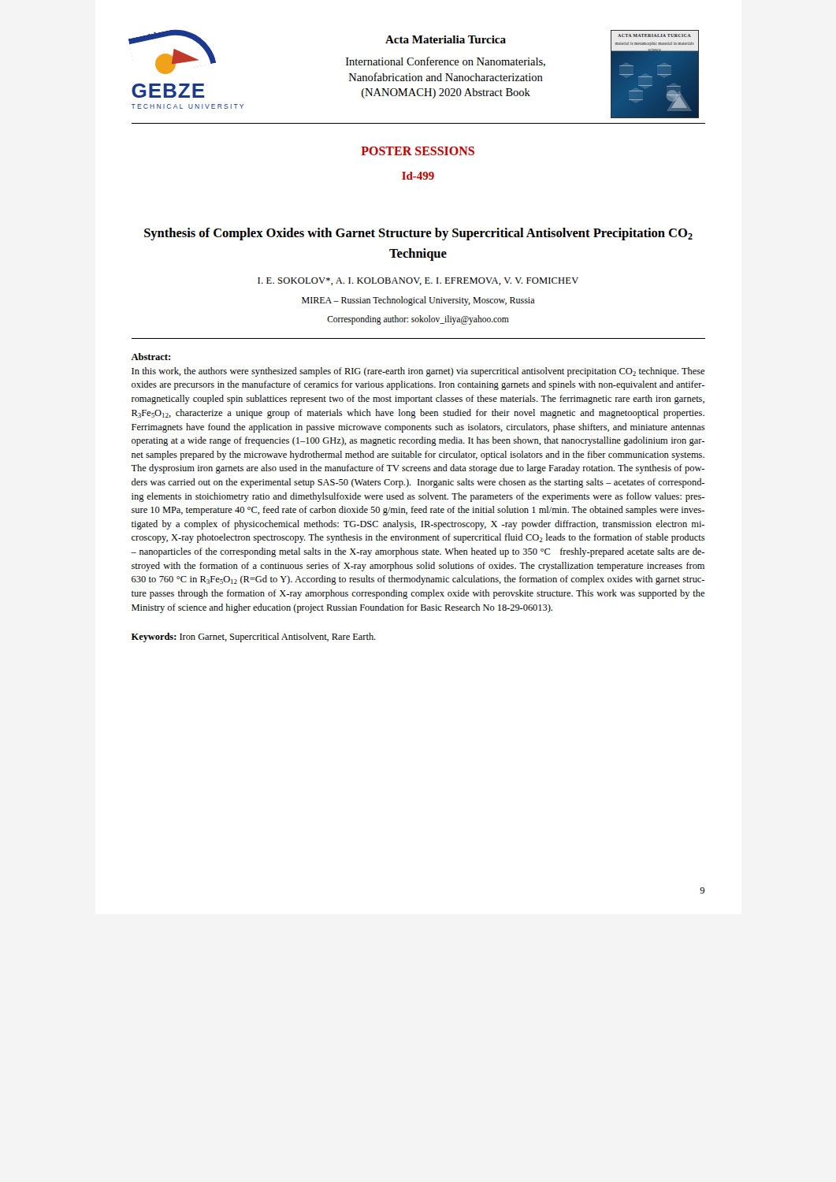• • • •
GEBZE
TECHNICAL UNIVERSITY
Acta Materialia Turcica
International Conference on Nanomaterials,
Nanofabrication and Nanocharacterization
(NANOMACH) 2020 Abstract Book
ACTA MATERIALIA TURCICA
material is metamorphic material in materials science
POSTER SESSIONS
Id-499
Synthesis of Complex Oxides with Garnet Structure by Supercritical Antisolvent Precipitation CO2 Technique
I. E. SOKOLOV*, A. I. KOLOBANOV, E. I. EFREMOVA, V. V. FOMICHEV
MIREA – Russian Technological University, Moscow, Russia
Corresponding author: sokolov_iliya@yahoo.com
Abstract:
In this work, the authors were synthesized samples of RIG (rare-earth iron garnet) via supercritical antisolvent precipitation CO2 technique. These oxides are precursors in the manufacture of ceramics for various applications. Iron containing garnets and spinels with non-equivalent and antiferromagnetically coupled spin sublattices represent two of the most important classes of these materials. The ferrimagnetic rare earth iron garnets, R3Fe5O12, characterize a unique group of materials which have long been studied for their novel magnetic and magnetooptical properties. Ferrimagnets have found the application in passive microwave components such as isolators, circulators, phase shifters, and miniature antennas operating at a wide range of frequencies (1–100 GHz), as magnetic recording media. It has been shown, that nanocrystalline gadolinium iron garnet samples prepared by the microwave hydrothermal method are suitable for circulator, optical isolators and in the fiber communication systems. The dysprosium iron garnets are also used in the manufacture of TV screens and data storage due to large Faraday rotation. The synthesis of powders was carried out on the experimental setup SAS-50 (Waters Corp.). Inorganic salts were chosen as the starting salts – acetates of corresponding elements in stoichiometry ratio and dimethylsulfoxide were used as solvent. The parameters of the experiments were as follow values: pressure 10 MPa, temperature 40 °C, feed rate of carbon dioxide 50 g/min, feed rate of the initial solution 1 ml/min. The obtained samples were investigated by a complex of physicochemical methods: TG-DSC analysis, IR-spectroscopy, X -ray powder diffraction, transmission electron microscopy, X-ray photoelectron spectroscopy. The synthesis in the environment of supercritical fluid CO2 leads to the formation of stable products – nanoparticles of the corresponding metal salts in the X-ray amorphous state. When heated up to 350 °C freshly-prepared acetate salts are destroyed with the formation of a continuous series of X-ray amorphous solid solutions of oxides. The crystallization temperature increases from 630 to 760 °C in R3Fe5O12 (R=Gd to Y). According to results of thermodynamic calculations, the formation of complex oxides with garnet structure passes through the formation of X-ray amorphous corresponding complex oxide with perovskite structure. This work was supported by the Ministry of science and higher education (project Russian Foundation for Basic Research No 18-29-06013).
Keywords: Iron Garnet, Supercritical Antisolvent, Rare Earth.
9